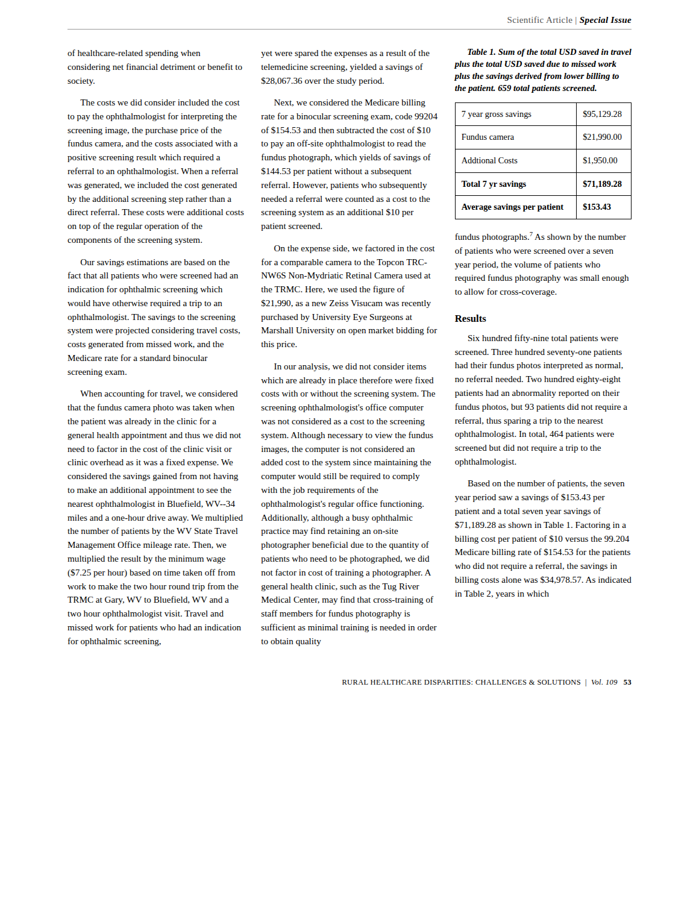Scientific Article | Special Issue
of healthcare-related spending when considering net financial detriment or benefit to society.
The costs we did consider included the cost to pay the ophthalmologist for interpreting the screening image, the purchase price of the fundus camera, and the costs associated with a positive screening result which required a referral to an ophthalmologist. When a referral was generated, we included the cost generated by the additional screening step rather than a direct referral. These costs were additional costs on top of the regular operation of the components of the screening system.
Our savings estimations are based on the fact that all patients who were screened had an indication for ophthalmic screening which would have otherwise required a trip to an ophthalmologist. The savings to the screening system were projected considering travel costs, costs generated from missed work, and the Medicare rate for a standard binocular screening exam.
When accounting for travel, we considered that the fundus camera photo was taken when the patient was already in the clinic for a general health appointment and thus we did not need to factor in the cost of the clinic visit or clinic overhead as it was a fixed expense. We considered the savings gained from not having to make an additional appointment to see the nearest ophthalmologist in Bluefield, WV--34 miles and a one-hour drive away. We multiplied the number of patients by the WV State Travel Management Office mileage rate. Then, we multiplied the result by the minimum wage ($7.25 per hour) based on time taken off from work to make the two hour round trip from the TRMC at Gary, WV to Bluefield, WV and a two hour ophthalmologist visit. Travel and missed work for patients who had an indication for ophthalmic screening,
yet were spared the expenses as a result of the telemedicine screening, yielded a savings of $28,067.36 over the study period.
Next, we considered the Medicare billing rate for a binocular screening exam, code 99204 of $154.53 and then subtracted the cost of $10 to pay an off-site ophthalmologist to read the fundus photograph, which yields of savings of $144.53 per patient without a subsequent referral. However, patients who subsequently needed a referral were counted as a cost to the screening system as an additional $10 per patient screened.
On the expense side, we factored in the cost for a comparable camera to the Topcon TRC-NW6S Non-Mydriatic Retinal Camera used at the TRMC. Here, we used the figure of $21,990, as a new Zeiss Visucam was recently purchased by University Eye Surgeons at Marshall University on open market bidding for this price.
In our analysis, we did not consider items which are already in place therefore were fixed costs with or without the screening system. The screening ophthalmologist's office computer was not considered as a cost to the screening system. Although necessary to view the fundus images, the computer is not considered an added cost to the system since maintaining the computer would still be required to comply with the job requirements of the ophthalmologist's regular office functioning. Additionally, although a busy ophthalmic practice may find retaining an on-site photographer beneficial due to the quantity of patients who need to be photographed, we did not factor in cost of training a photographer. A general health clinic, such as the Tug River Medical Center, may find that cross-training of staff members for fundus photography is sufficient as minimal training is needed in order to obtain quality
Table 1. Sum of the total USD saved in travel plus the total USD saved due to missed work plus the savings derived from lower billing to the patient. 659 total patients screened.
| 7 year gross savings | $95,129.28 |
| Fundus camera | $21,990.00 |
| Addtional Costs | $1,950.00 |
| Total 7 yr savings | $71,189.28 |
| Average savings per patient | $153.43 |
fundus photographs.7 As shown by the number of patients who were screened over a seven year period, the volume of patients who required fundus photography was small enough to allow for cross-coverage.
Results
Six hundred fifty-nine total patients were screened. Three hundred seventy-one patients had their fundus photos interpreted as normal, no referral needed. Two hundred eighty-eight patients had an abnormality reported on their fundus photos, but 93 patients did not require a referral, thus sparing a trip to the nearest ophthalmologist. In total, 464 patients were screened but did not require a trip to the ophthalmologist.
Based on the number of patients, the seven year period saw a savings of $153.43 per patient and a total seven year savings of $71,189.28 as shown in Table 1. Factoring in a billing cost per patient of $10 versus the 99.204 Medicare billing rate of $154.53 for the patients who did not require a referral, the savings in billing costs alone was $34,978.57. As indicated in Table 2, years in which
RURAL HEALTHCARE DISPARITIES: CHALLENGES & SOLUTIONS | Vol. 10953